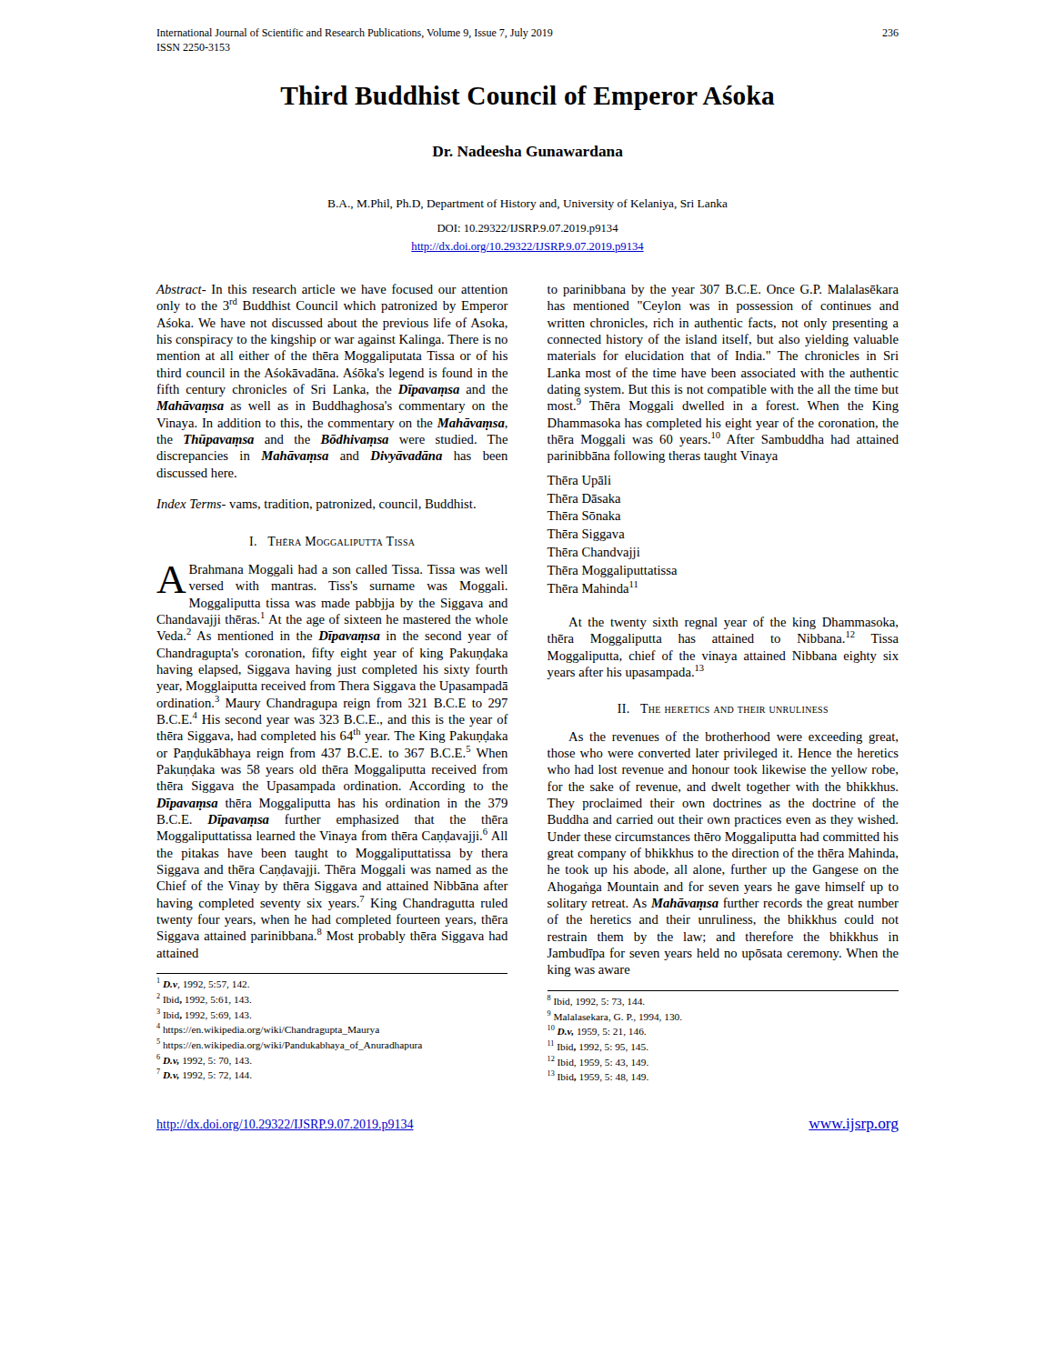International Journal of Scientific and Research Publications, Volume 9, Issue 7, July 2019
ISSN 2250-3153
236
Third Buddhist Council of Emperor Aśoka
Dr. Nadeesha Gunawardana
B.A., M.Phil, Ph.D, Department of History and, University of Kelaniya, Sri Lanka
DOI: 10.29322/IJSRP.9.07.2019.p9134
http://dx.doi.org/10.29322/IJSRP.9.07.2019.p9134
Abstract- In this research article we have focused our attention only to the 3rd Buddhist Council which patronized by Emperor Aśoka. We have not discussed about the previous life of Asoka, his conspiracy to the kingship or war against Kalinga. There is no mention at all either of the thēra Moggaliputata Tissa or of his third council in the Aśokāvadāna. Aśōka's legend is found in the fifth century chronicles of Sri Lanka, the Dīpavaṃsa and the Mahāvaṃsa as well as in Buddhaghosa's commentary on the Vinaya. In addition to this, the commentary on the Mahāvaṃsa, the Thūpavaṃsa and the Bōdhivaṃsa were studied. The discrepancies in Mahāvaṃsa and Divyāvadāna has been discussed here.
Index Terms- vams, tradition, patronized, council, Buddhist.
I. Thēra Moggaliputta Tissa
ABrahmana Moggali had a son called Tissa. Tissa was well versed with mantras. Tiss's surname was Moggali. Moggaliputta tissa was made pabbjja by the Siggava and Chandavajji thēras.1 At the age of sixteen he mastered the whole Veda.2 As mentioned in the Dīpavaṃsa in the second year of Chandragupta's coronation, fifty eight year of king Pakuṇḍaka having elapsed, Siggava having just completed his sixty fourth year, Mogglaiputta received from Thera Siggava the Upasampadā ordination.3 Maury Chandragupa reign from 321 B.C.E to 297 B.C.E.4 His second year was 323 B.C.E., and this is the year of thēra Siggava, had completed his 64th year. The King Pakuṇḍaka or Paṇḍukābhaya reign from 437 B.C.E. to 367 B.C.E.5 When Pakuṇḍaka was 58 years old thēra Moggaliputta received from thēra Siggava the Upasampada ordination. According to the Dīpavaṃsa thēra Moggaliputta has his ordination in the 379 B.C.E. Dīpavaṃsa further emphasized that the thēra Moggaliputtatissa learned the Vinaya from thēra Caṇḍavajji.6 All the pitakas have been taught to Moggaliputtatissa by thera Siggava and thēra Caṇḍavajji. Thēra Moggali was named as the Chief of the Vinay by thēra Siggava and attained Nibbāna after having completed seventy six years.7 King Chandragutta ruled twenty four years, when he had completed fourteen years, thēra Siggava attained parinibbana.8 Most probably thēra Siggava had attained
1 D.v, 1992, 5:57, 142.
2 Ibid, 1992, 5:61, 143.
3 Ibid, 1992, 5:69, 143.
4 https://en.wikipedia.org/wiki/Chandragupta_Maurya
5 https://en.wikipedia.org/wiki/Pandukabhaya_of_Anuradhapura
6 D.v, 1992, 5: 70, 143.
7 D.v, 1992, 5: 72, 144.
to parinibbana by the year 307 B.C.E. Once G.P. Malalasēkara has mentioned "Ceylon was in possession of continues and written chronicles, rich in authentic facts, not only presenting a connected history of the island itself, but also yielding valuable materials for elucidation that of India." The chronicles in Sri Lanka most of the time have been associated with the authentic dating system. But this is not compatible with the all the time but most.9 Thēra Moggali dwelled in a forest. When the King Dhammasoka has completed his eight year of the coronation, the thēra Moggali was 60 years.10 After Sambuddha had attained parinibbāna following theras taught Vinaya
Thēra Upāli
Thēra Dāsaka
Thēra Sōnaka
Thēra Siggava
Thēra Chandvajji
Thēra Moggaliputtatissa
Thēra Mahinda11
At the twenty sixth regnal year of the king Dhammasoka, thēra Moggaliputta has attained to Nibbana.12 Tissa Moggaliputta, chief of the vinaya attained Nibbana eighty six years after his upasampada.13
II. The heretics and their unruliness
As the revenues of the brotherhood were exceeding great, those who were converted later privileged it. Hence the heretics who had lost revenue and honour took likewise the yellow robe, for the sake of revenue, and dwelt together with the bhikkhus. They proclaimed their own doctrines as the doctrine of the Buddha and carried out their own practices even as they wished. Under these circumstances thēro Moggaliputta had committed his great company of bhikkhus to the direction of the thēra Mahinda, he took up his abode, all alone, further up the Gangese on the Ahogaṅga Mountain and for seven years he gave himself up to solitary retreat. As Mahāvaṃsa further records the great number of the heretics and their unruliness, the bhikkhus could not restrain them by the law; and therefore the bhikkhus in Jambudīpa for seven years held no upōsata ceremony. When the king was aware
8 Ibid, 1992, 5: 73, 144.
9 Malalasekara, G. P., 1994, 130.
10 D.v, 1959, 5: 21, 146.
11 Ibid, 1992, 5: 95, 145.
12 Ibid, 1959, 5: 43, 149.
13 Ibid, 1959, 5: 48, 149.
http://dx.doi.org/10.29322/IJSRP.9.07.2019.p9134
www.ijsrp.org